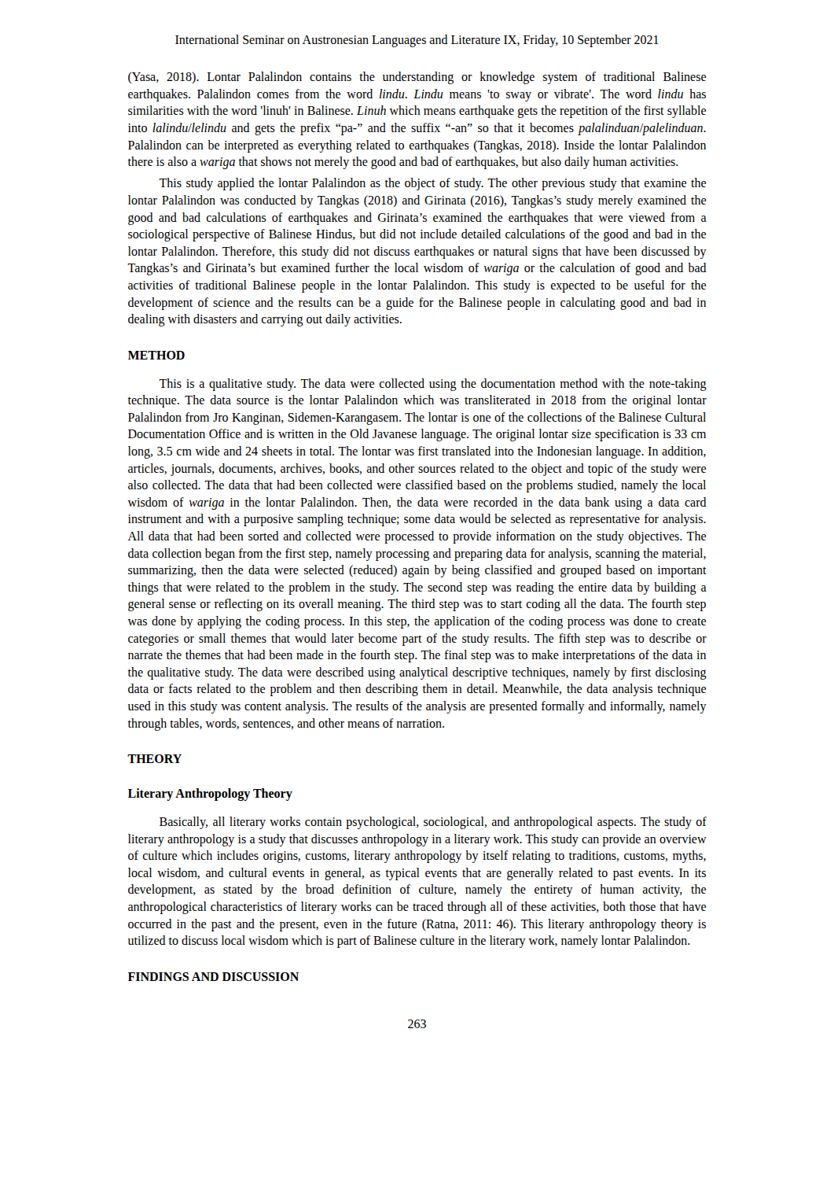International Seminar on Austronesian Languages and Literature IX, Friday, 10 September 2021
(Yasa, 2018). Lontar Palalindon contains the understanding or knowledge system of traditional Balinese earthquakes. Palalindon comes from the word lindu. Lindu means 'to sway or vibrate'. The word lindu has similarities with the word 'linuh' in Balinese. Linuh which means earthquake gets the repetition of the first syllable into lalindu/lelindu and gets the prefix “pa-” and the suffix “-an” so that it becomes palalinduan/palelinduan. Palalindon can be interpreted as everything related to earthquakes (Tangkas, 2018). Inside the lontar Palalindon there is also a wariga that shows not merely the good and bad of earthquakes, but also daily human activities.
This study applied the lontar Palalindon as the object of study. The other previous study that examine the lontar Palalindon was conducted by Tangkas (2018) and Girinata (2016), Tangkas’s study merely examined the good and bad calculations of earthquakes and Girinata’s examined the earthquakes that were viewed from a sociological perspective of Balinese Hindus, but did not include detailed calculations of the good and bad in the lontar Palalindon. Therefore, this study did not discuss earthquakes or natural signs that have been discussed by Tangkas’s and Girinata’s but examined further the local wisdom of wariga or the calculation of good and bad activities of traditional Balinese people in the lontar Palalindon. This study is expected to be useful for the development of science and the results can be a guide for the Balinese people in calculating good and bad in dealing with disasters and carrying out daily activities.
Method
This is a qualitative study. The data were collected using the documentation method with the note-taking technique. The data source is the lontar Palalindon which was transliterated in 2018 from the original lontar Palalindon from Jro Kanginan, Sidemen-Karangasem. The lontar is one of the collections of the Balinese Cultural Documentation Office and is written in the Old Javanese language. The original lontar size specification is 33 cm long, 3.5 cm wide and 24 sheets in total. The lontar was first translated into the Indonesian language. In addition, articles, journals, documents, archives, books, and other sources related to the object and topic of the study were also collected. The data that had been collected were classified based on the problems studied, namely the local wisdom of wariga in the lontar Palalindon. Then, the data were recorded in the data bank using a data card instrument and with a purposive sampling technique; some data would be selected as representative for analysis. All data that had been sorted and collected were processed to provide information on the study objectives. The data collection began from the first step, namely processing and preparing data for analysis, scanning the material, summarizing, then the data were selected (reduced) again by being classified and grouped based on important things that were related to the problem in the study. The second step was reading the entire data by building a general sense or reflecting on its overall meaning. The third step was to start coding all the data. The fourth step was done by applying the coding process. In this step, the application of the coding process was done to create categories or small themes that would later become part of the study results. The fifth step was to describe or narrate the themes that had been made in the fourth step. The final step was to make interpretations of the data in the qualitative study. The data were described using analytical descriptive techniques, namely by first disclosing data or facts related to the problem and then describing them in detail. Meanwhile, the data analysis technique used in this study was content analysis. The results of the analysis are presented formally and informally, namely through tables, words, sentences, and other means of narration.
Theory
Literary Anthropology Theory
Basically, all literary works contain psychological, sociological, and anthropological aspects. The study of literary anthropology is a study that discusses anthropology in a literary work. This study can provide an overview of culture which includes origins, customs, literary anthropology by itself relating to traditions, customs, myths, local wisdom, and cultural events in general, as typical events that are generally related to past events. In its development, as stated by the broad definition of culture, namely the entirety of human activity, the anthropological characteristics of literary works can be traced through all of these activities, both those that have occurred in the past and the present, even in the future (Ratna, 2011: 46). This literary anthropology theory is utilized to discuss local wisdom which is part of Balinese culture in the literary work, namely lontar Palalindon.
Findings and Discussion
263